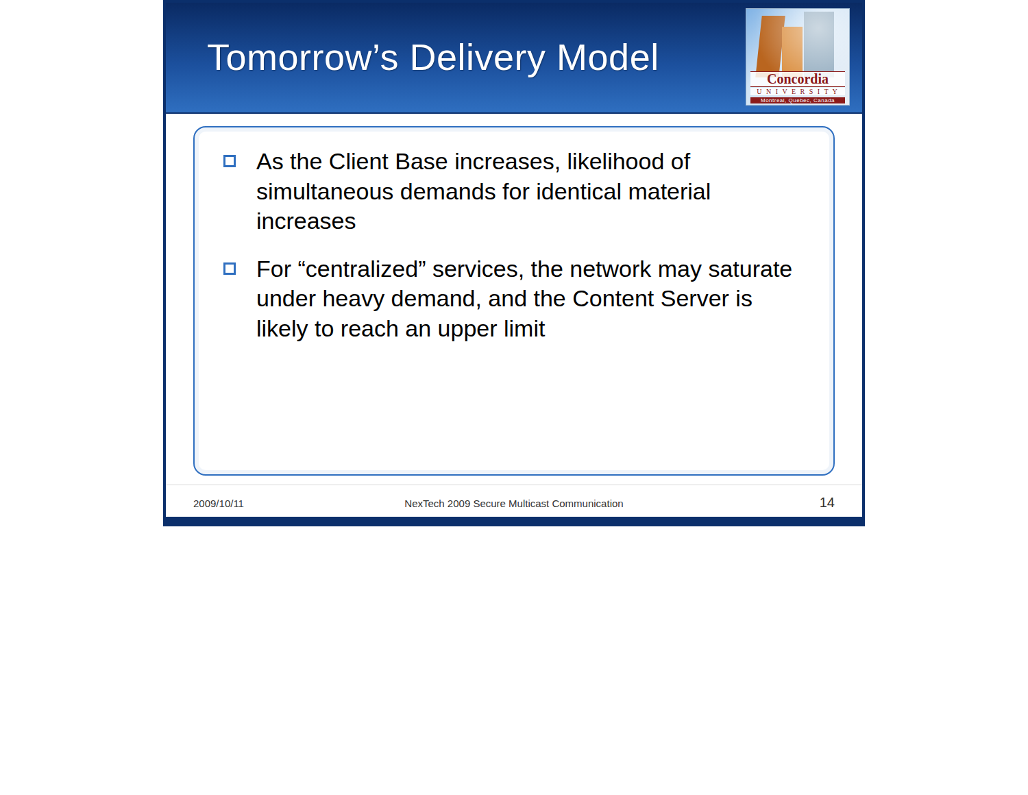Tomorrow’s Delivery Model
Concordia
U N I V E R S I T Y
Montreal, Quebec, Canada
As the Client Base increases, likelihood of simultaneous demands for identical material increases
For “centralized” services, the network may saturate under heavy demand, and the Content Server is likely to reach an upper limit
2009/10/11
NexTech 2009 Secure Multicast Communication
14